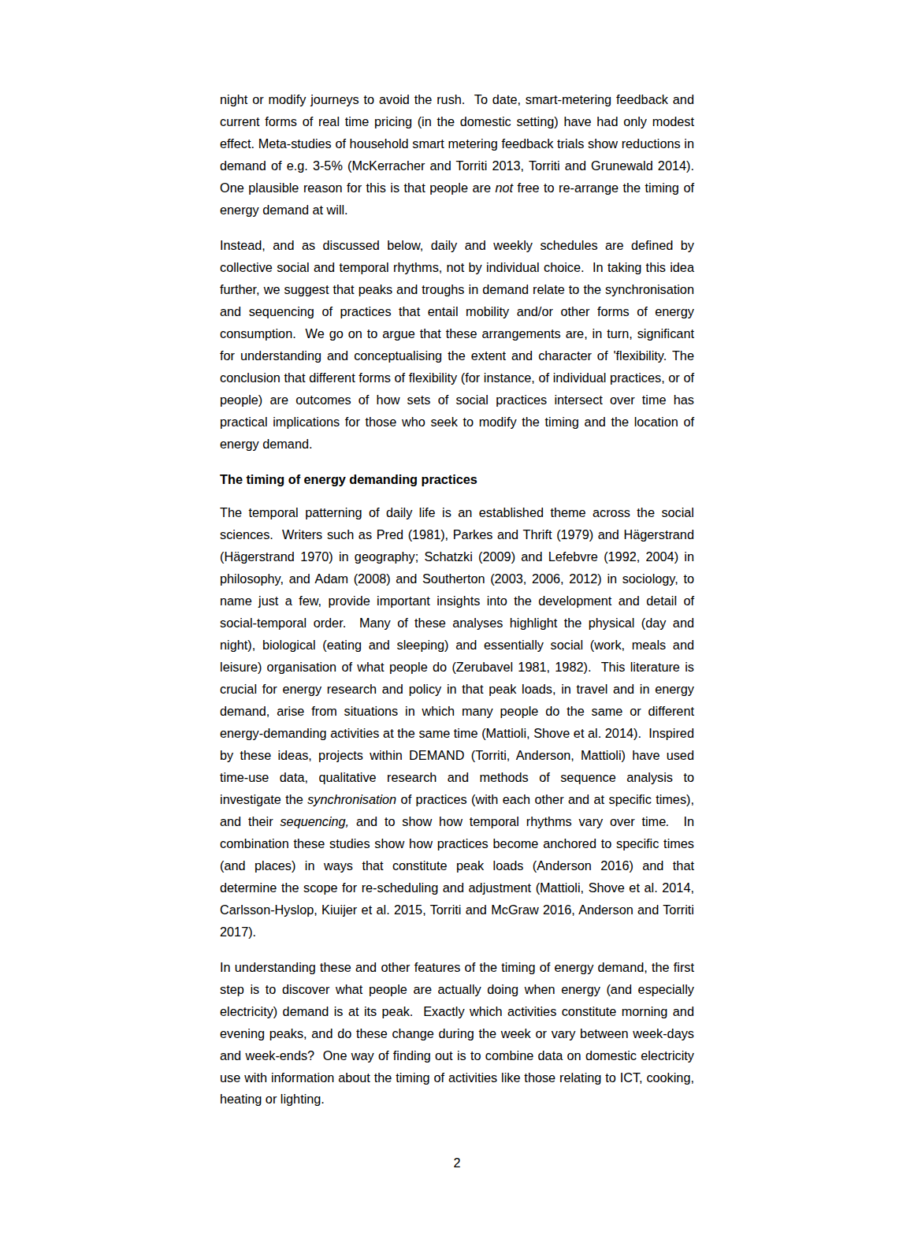night or modify journeys to avoid the rush. To date, smart-metering feedback and current forms of real time pricing (in the domestic setting) have had only modest effect. Meta-studies of household smart metering feedback trials show reductions in demand of e.g. 3-5% (McKerracher and Torriti 2013, Torriti and Grunewald 2014). One plausible reason for this is that people are not free to re-arrange the timing of energy demand at will.
Instead, and as discussed below, daily and weekly schedules are defined by collective social and temporal rhythms, not by individual choice. In taking this idea further, we suggest that peaks and troughs in demand relate to the synchronisation and sequencing of practices that entail mobility and/or other forms of energy consumption. We go on to argue that these arrangements are, in turn, significant for understanding and conceptualising the extent and character of 'flexibility. The conclusion that different forms of flexibility (for instance, of individual practices, or of people) are outcomes of how sets of social practices intersect over time has practical implications for those who seek to modify the timing and the location of energy demand.
The timing of energy demanding practices
The temporal patterning of daily life is an established theme across the social sciences. Writers such as Pred (1981), Parkes and Thrift (1979) and Hägerstrand (Hägerstrand 1970) in geography; Schatzki (2009) and Lefebvre (1992, 2004) in philosophy, and Adam (2008) and Southerton (2003, 2006, 2012) in sociology, to name just a few, provide important insights into the development and detail of social-temporal order. Many of these analyses highlight the physical (day and night), biological (eating and sleeping) and essentially social (work, meals and leisure) organisation of what people do (Zerubavel 1981, 1982). This literature is crucial for energy research and policy in that peak loads, in travel and in energy demand, arise from situations in which many people do the same or different energy-demanding activities at the same time (Mattioli, Shove et al. 2014). Inspired by these ideas, projects within DEMAND (Torriti, Anderson, Mattioli) have used time-use data, qualitative research and methods of sequence analysis to investigate the synchronisation of practices (with each other and at specific times), and their sequencing, and to show how temporal rhythms vary over time. In combination these studies show how practices become anchored to specific times (and places) in ways that constitute peak loads (Anderson 2016) and that determine the scope for re-scheduling and adjustment (Mattioli, Shove et al. 2014, Carlsson-Hyslop, Kiuijer et al. 2015, Torriti and McGraw 2016, Anderson and Torriti 2017).
In understanding these and other features of the timing of energy demand, the first step is to discover what people are actually doing when energy (and especially electricity) demand is at its peak. Exactly which activities constitute morning and evening peaks, and do these change during the week or vary between week-days and week-ends? One way of finding out is to combine data on domestic electricity use with information about the timing of activities like those relating to ICT, cooking, heating or lighting.
2